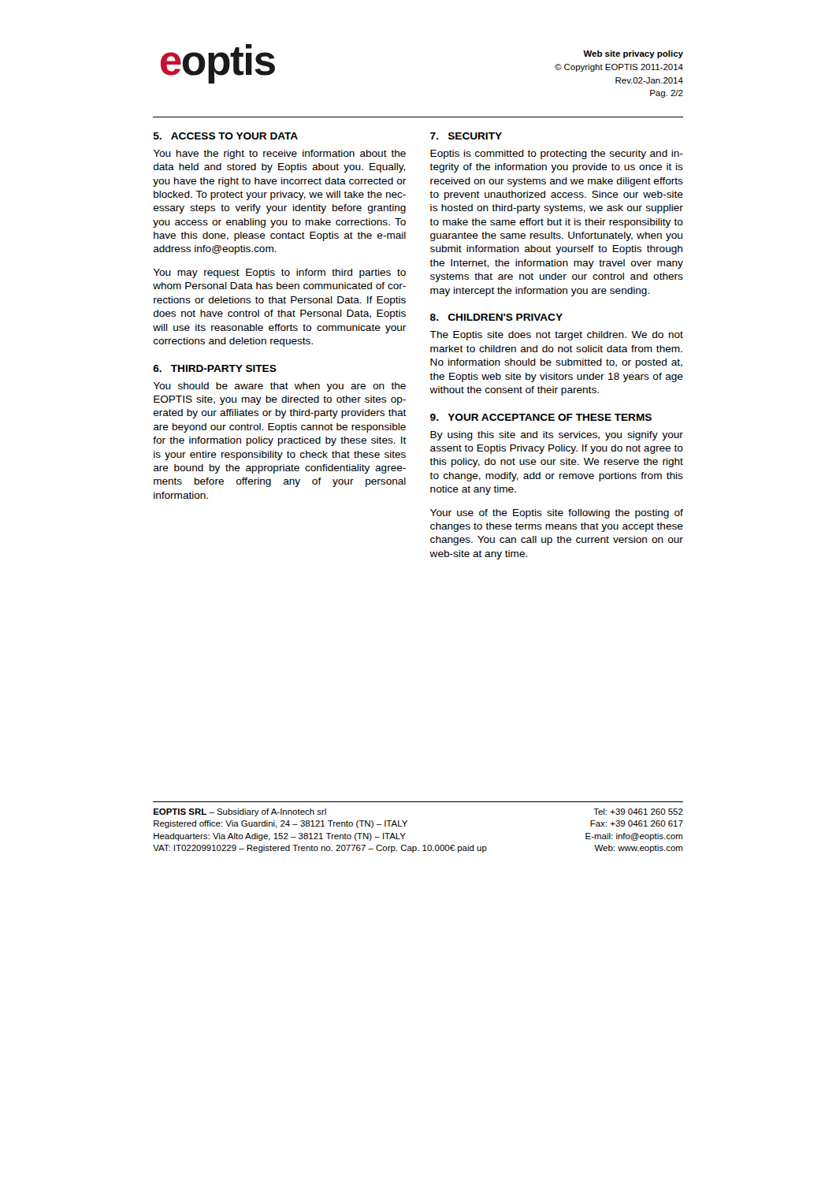eoptis
Web site privacy policy
© Copyright EOPTIS 2011-2014
Rev.02-Jan.2014
Pag. 2/2
5. ACCESS TO YOUR DATA
You have the right to receive information about the data held and stored by Eoptis about you. Equally, you have the right to have incorrect data corrected or blocked. To protect your privacy, we will take the necessary steps to verify your identity before granting you access or enabling you to make corrections. To have this done, please contact Eoptis at the e-mail address info@eoptis.com.
You may request Eoptis to inform third parties to whom Personal Data has been communicated of corrections or deletions to that Personal Data. If Eoptis does not have control of that Personal Data, Eoptis will use its reasonable efforts to communicate your corrections and deletion requests.
6. THIRD-PARTY SITES
You should be aware that when you are on the EOPTIS site, you may be directed to other sites operated by our affiliates or by third-party providers that are beyond our control. Eoptis cannot be responsible for the information policy practiced by these sites. It is your entire responsibility to check that these sites are bound by the appropriate confidentiality agreements before offering any of your personal information.
7. SECURITY
Eoptis is committed to protecting the security and integrity of the information you provide to us once it is received on our systems and we make diligent efforts to prevent unauthorized access. Since our web-site is hosted on third-party systems, we ask our supplier to make the same effort but it is their responsibility to guarantee the same results. Unfortunately, when you submit information about yourself to Eoptis through the Internet, the information may travel over many systems that are not under our control and others may intercept the information you are sending.
8. CHILDREN'S PRIVACY
The Eoptis site does not target children. We do not market to children and do not solicit data from them. No information should be submitted to, or posted at, the Eoptis web site by visitors under 18 years of age without the consent of their parents.
9. YOUR ACCEPTANCE OF THESE TERMS
By using this site and its services, you signify your assent to Eoptis Privacy Policy. If you do not agree to this policy, do not use our site. We reserve the right to change, modify, add or remove portions from this notice at any time.
Your use of the Eoptis site following the posting of changes to these terms means that you accept these changes. You can call up the current version on our web-site at any time.
| EOPTIS SRL – Subsidiary of A-Innotech srl | Tel: +39 0461 260 552 |
| Registered office: Via Guardini, 24 – 38121 Trento (TN) – ITALY | Fax: +39 0461 260 617 |
| Headquarters: Via Alto Adige, 152 – 38121 Trento (TN) – ITALY | E-mail: info@eoptis.com |
| VAT: IT02209910229 – Registered Trento no. 207767 – Corp. Cap. 10.000€ paid up | Web: www.eoptis.com |